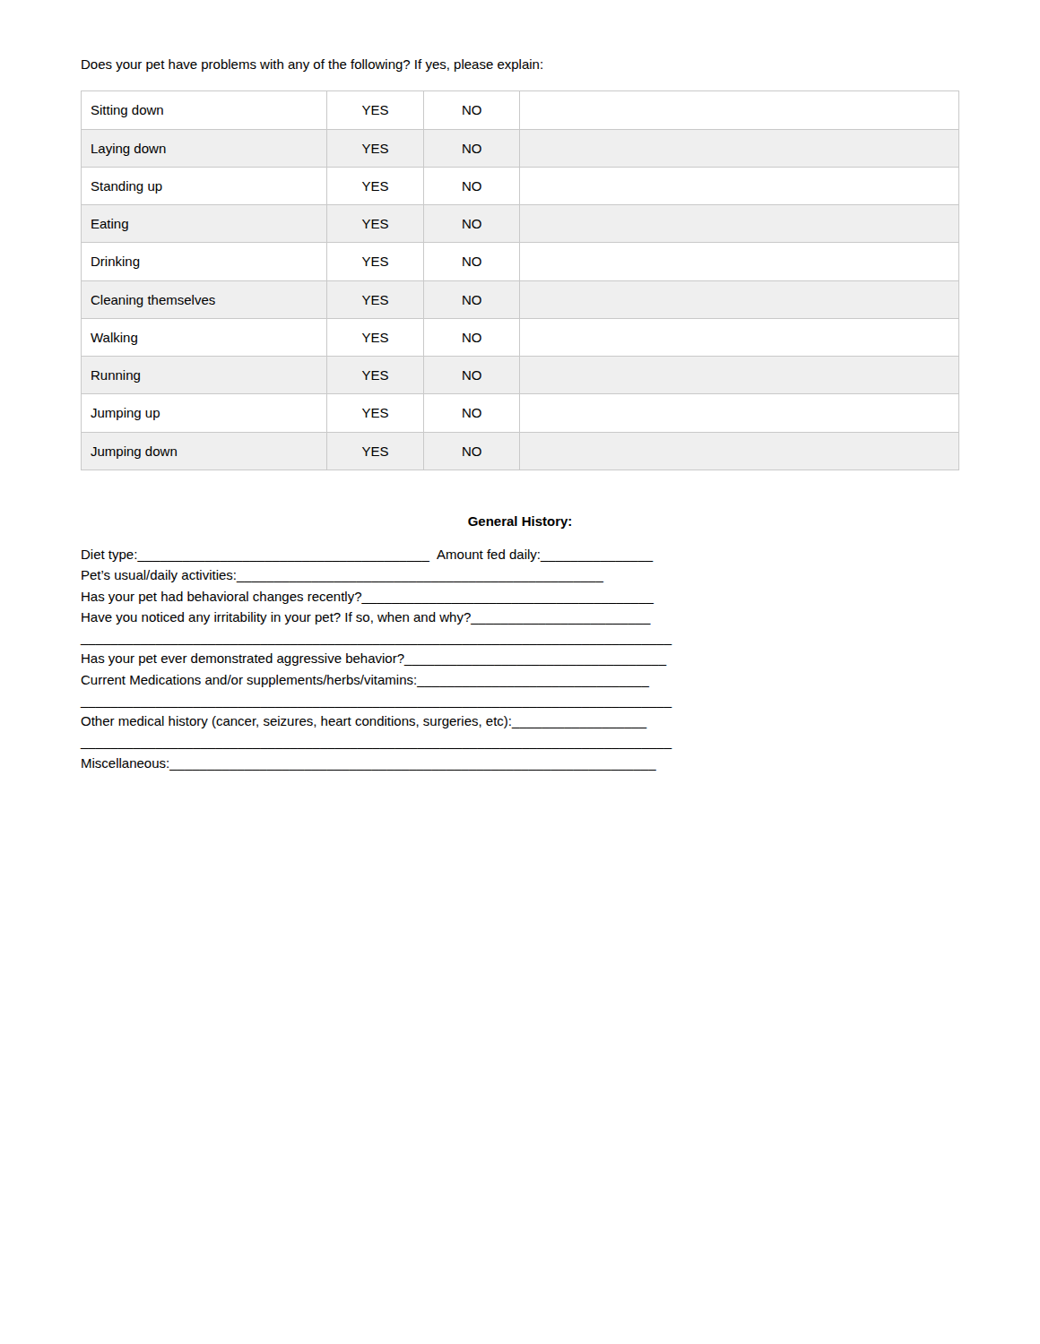Does your pet have problems with any of the following? If yes, please explain:
| Sitting down | YES | NO | |
| Laying down | YES | NO | |
| Standing up | YES | NO | |
| Eating | YES | NO | |
| Drinking | YES | NO | |
| Cleaning themselves | YES | NO | |
| Walking | YES | NO | |
| Running | YES | NO | |
| Jumping up | YES | NO | |
| Jumping down | YES | NO | |
General History:
Diet type:_______________________________________ Amount fed daily:_______________
Pet’s usual/daily activities:_________________________________________________
Has your pet had behavioral changes recently?_______________________________________
Have you noticed any irritability in your pet? If so, when and why?________________________
_______________________________________________________________________________
Has your pet ever demonstrated aggressive behavior?___________________________________
Current Medications and/or supplements/herbs/vitamins:_______________________________
_______________________________________________________________________________
Other medical history (cancer, seizures, heart conditions, surgeries, etc):__________________
_______________________________________________________________________________
Miscellaneous:_________________________________________________________________